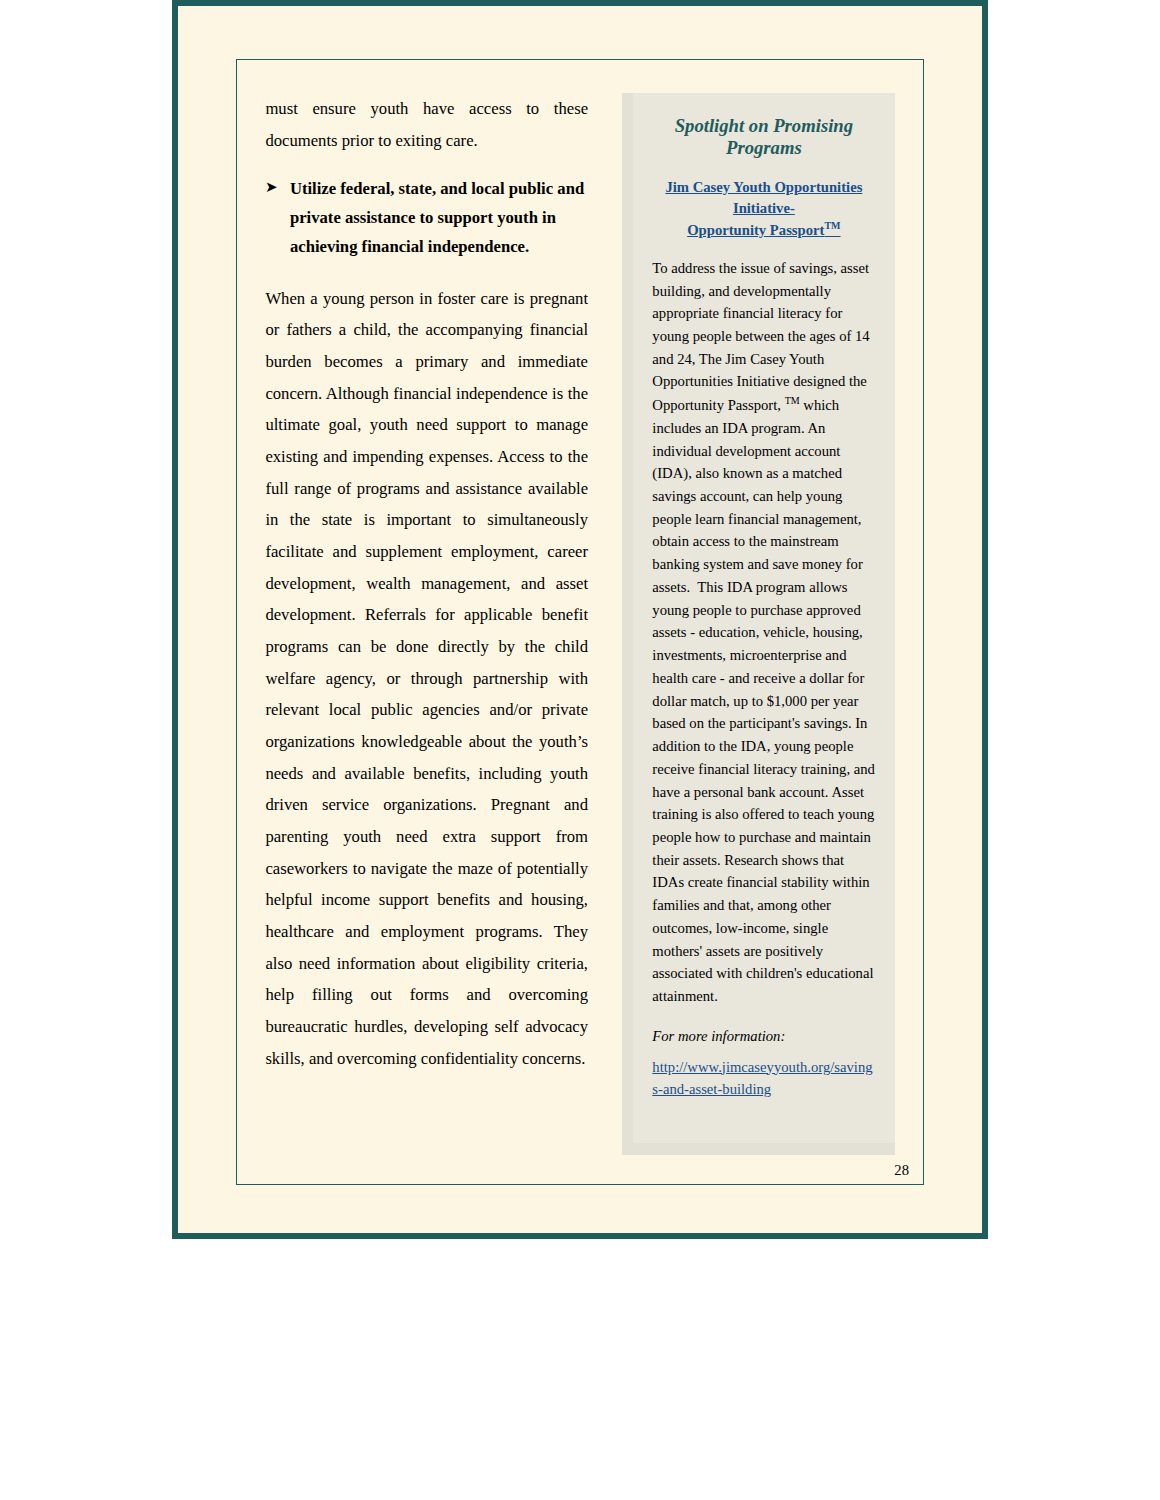must ensure youth have access to these documents prior to exiting care.
➤
Utilize federal, state, and local public and private assistance to support youth in achieving financial independence.
When a young person in foster care is pregnant or fathers a child, the accompanying financial burden becomes a primary and immediate concern. Although financial independence is the ultimate goal, youth need support to manage existing and impending expenses. Access to the full range of programs and assistance available in the state is important to simultaneously facilitate and supplement employment, career development, wealth management, and asset development. Referrals for applicable benefit programs can be done directly by the child welfare agency, or through partnership with relevant local public agencies and/or private organizations knowledgeable about the youth’s needs and available benefits, including youth driven service organizations. Pregnant and parenting youth need extra support from caseworkers to navigate the maze of potentially helpful income support benefits and housing, healthcare and employment programs. They also need information about eligibility criteria, help filling out forms and overcoming bureaucratic hurdles, developing self advocacy skills, and overcoming confidentiality concerns.
Spotlight on Promising Programs
Jim Casey Youth Opportunities Initiative-
Opportunity PassportTM
To address the issue of savings, asset building, and developmentally appropriate financial literacy for young people between the ages of 14 and 24, The Jim Casey Youth Opportunities Initiative designed the Opportunity Passport, TM which includes an IDA program. An individual development account (IDA), also known as a matched savings account, can help young people learn financial management, obtain access to the mainstream banking system and save money for assets. This IDA program allows young people to purchase approved assets - education, vehicle, housing, investments, microenterprise and health care - and receive a dollar for dollar match, up to $1,000 per year based on the participant's savings. In addition to the IDA, young people receive financial literacy training, and have a personal bank account. Asset training is also offered to teach young people how to purchase and maintain their assets. Research shows that IDAs create financial stability within families and that, among other outcomes, low-income, single mothers' assets are positively associated with children's educational attainment.
For more information:
http://www.jimcaseyyouth.org/savings-and-asset-building
28